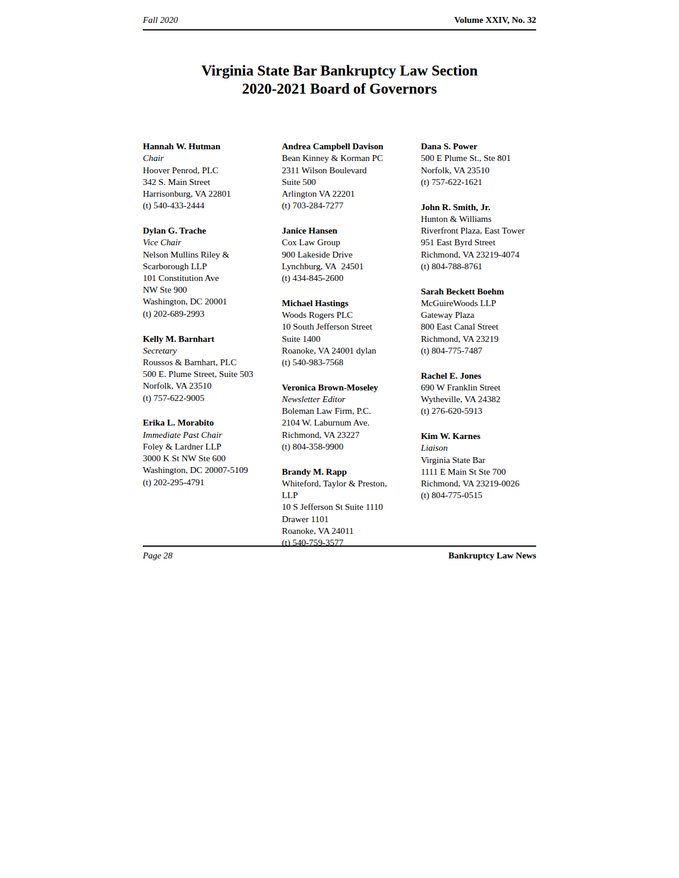Fall 2020 Volume XXIV, No. 32
Virginia State Bar Bankruptcy Law Section
2020-2021 Board of Governors
Hannah W. Hutman
Chair
Hoover Penrod, PLC
342 S. Main Street
Harrisonburg, VA 22801
(t) 540-433-2444
Dylan G. Trache
Vice Chair
Nelson Mullins Riley &
Scarborough LLP
101 Constitution Ave
NW Ste 900
Washington, DC 20001
(t) 202-689-2993
Kelly M. Barnhart
Secretary
Roussos & Barnhart, PLC
500 E. Plume Street, Suite 503
Norfolk, VA 23510
(t) 757-622-9005
Erika L. Morabito
Immediate Past Chair
Foley & Lardner LLP
3000 K St NW Ste 600
Washington, DC 20007-5109
(t) 202-295-4791
Andrea Campbell Davison
Bean Kinney & Korman PC
2311 Wilson Boulevard
Suite 500
Arlington VA 22201
(t) 703-284-7277
Janice Hansen
Cox Law Group
900 Lakeside Drive
Lynchburg, VA 24501
(t) 434-845-2600
Michael Hastings
Woods Rogers PLC
10 South Jefferson Street
Suite 1400
Roanoke, VA 24001 dylan
(t) 540-983-7568
Veronica Brown-Moseley
Newsletter Editor
Boleman Law Firm, P.C.
2104 W. Laburnum Ave.
Richmond, VA 23227
(t) 804-358-9900
Brandy M. Rapp
Whiteford, Taylor & Preston, LLP
10 S Jefferson St Suite 1110
Drawer 1101
Roanoke, VA 24011
(t) 540-759-3577
Dana S. Power
500 E Plume St., Ste 801
Norfolk, VA 23510
(t) 757-622-1621
John R. Smith, Jr.
Hunton & Williams
Riverfront Plaza, East Tower
951 East Byrd Street
Richmond, VA 23219-4074
(t) 804-788-8761
Sarah Beckett Boehm
McGuireWoods LLP
Gateway Plaza
800 East Canal Street
Richmond, VA 23219
(t) 804-775-7487
Rachel E. Jones
690 W Franklin Street
Wytheville, VA 24382
(t) 276-620-5913
Kim W. Karnes
Liaison
Virginia State Bar
1111 E Main St Ste 700
Richmond, VA 23219-0026
(t) 804-775-0515
Page 28 Bankruptcy Law News